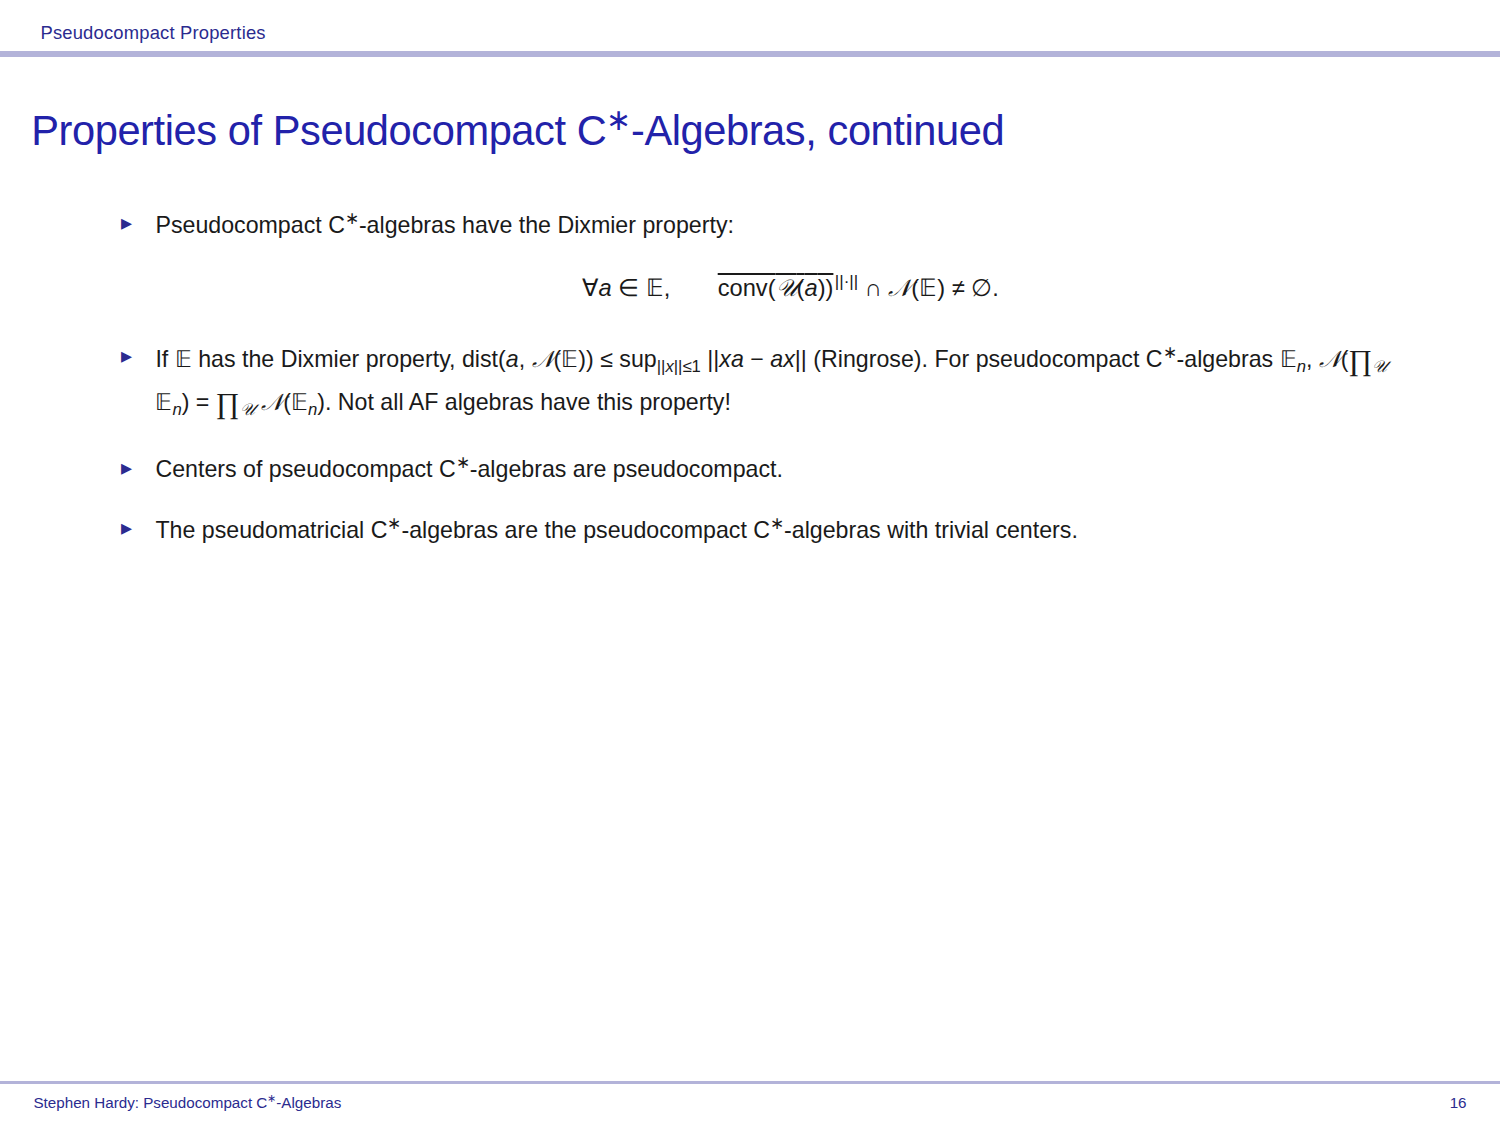Pseudocompact Properties
Properties of Pseudocompact C∗-Algebras, continued
Pseudocompact C∗-algebras have the Dixmier property:
∀a ∈ 𝔼, conv(𝒰(a))||·|| ∩ 𝒩(𝔼) ≠ ∅.
If 𝔼 has the Dixmier property, dist(a, 𝒩(𝔼)) ≤ sup||x||≤1 ||xa − ax|| (Ringrose). For pseudocompact C∗-algebras 𝔼n, 𝒩(∏𝒰 𝔼n) = ∏𝒰 𝒩(𝔼n). Not all AF algebras have this property!
Centers of pseudocompact C∗-algebras are pseudocompact.
The pseudomatricial C∗-algebras are the pseudocompact C∗-algebras with trivial centers.
Stephen Hardy: Pseudocompact C∗-Algebras 16